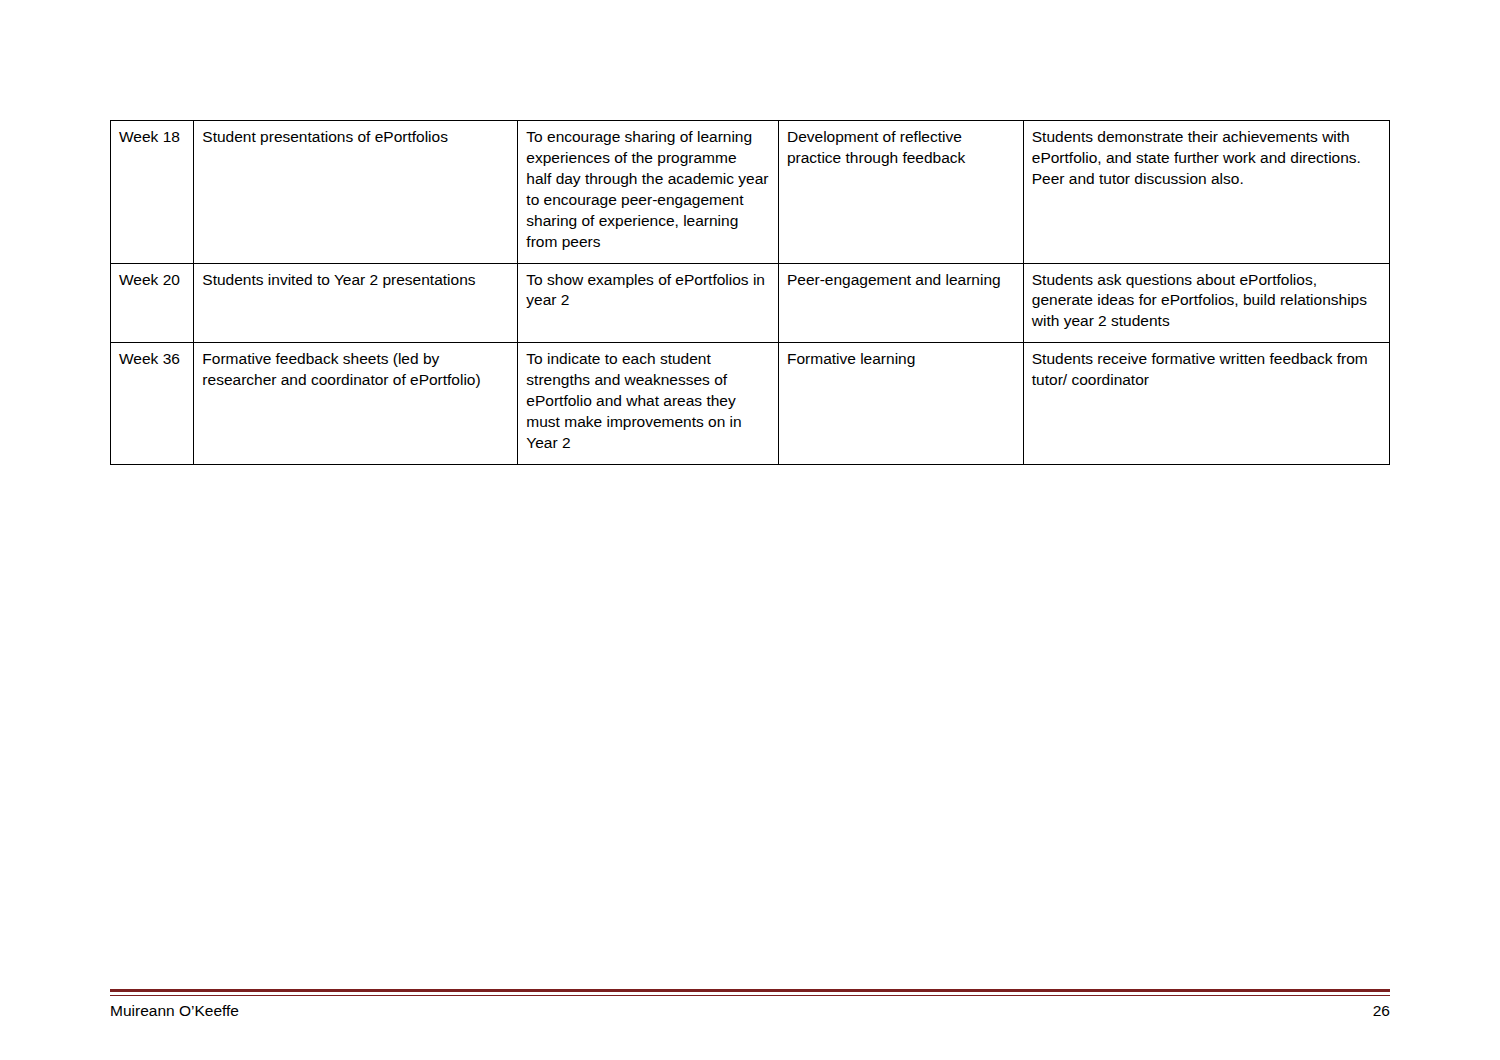| Week 18 | Student presentations of ePortfolios | To encourage sharing of learning experiences of the programme half day through the academic year to encourage peer-engagement sharing of experience, learning from peers | Development of reflective practice through feedback | Students demonstrate their achievements with ePortfolio, and state further work and directions. Peer and tutor discussion also. |
| Week 20 | Students invited to Year 2 presentations | To show examples of ePortfolios in year 2 | Peer-engagement and learning | Students ask questions about ePortfolios, generate ideas for ePortfolios, build relationships with year 2 students |
| Week 36 | Formative feedback sheets (led by researcher and coordinator of ePortfolio) | To indicate to each student strengths and weaknesses of ePortfolio and what areas they must make improvements on in Year 2 | Formative learning | Students receive formative written feedback from tutor/ coordinator |
Muireann O’Keeffe 26